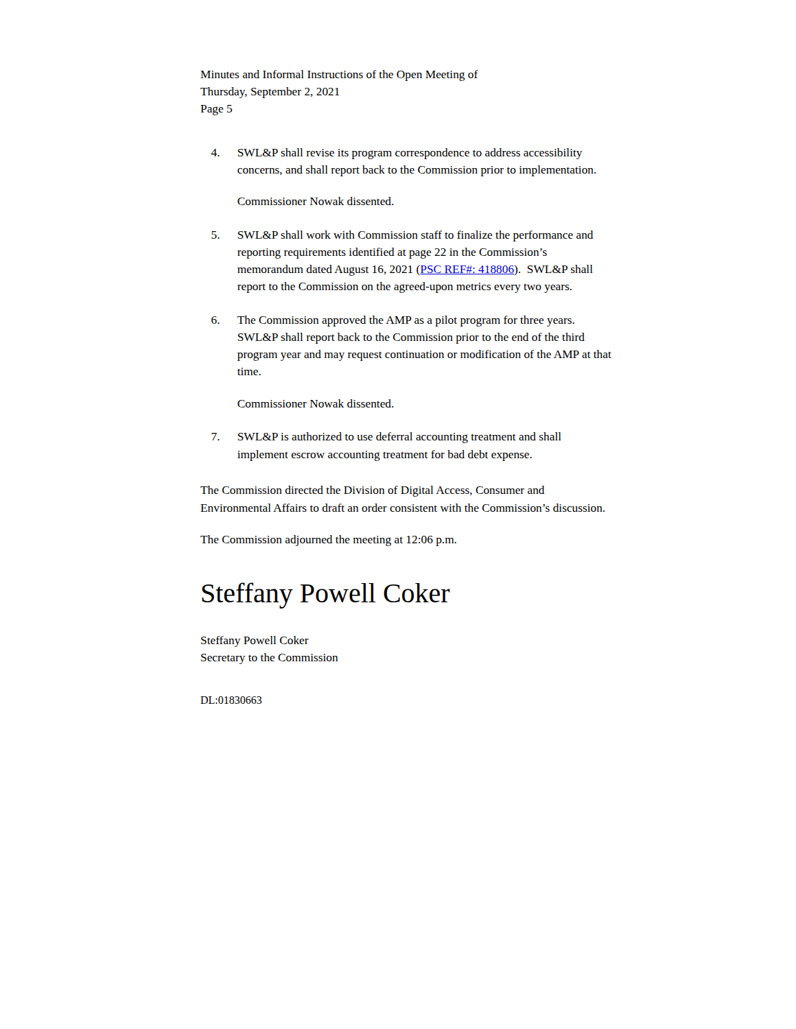Minutes and Informal Instructions of the Open Meeting of
Thursday, September 2, 2021
Page 5
4. SWL&P shall revise its program correspondence to address accessibility concerns, and shall report back to the Commission prior to implementation.
Commissioner Nowak dissented.
5. SWL&P shall work with Commission staff to finalize the performance and reporting requirements identified at page 22 in the Commission’s memorandum dated August 16, 2021 (PSC REF#: 418806). SWL&P shall report to the Commission on the agreed-upon metrics every two years.
6. The Commission approved the AMP as a pilot program for three years. SWL&P shall report back to the Commission prior to the end of the third program year and may request continuation or modification of the AMP at that time.
Commissioner Nowak dissented.
7. SWL&P is authorized to use deferral accounting treatment and shall implement escrow accounting treatment for bad debt expense.
The Commission directed the Division of Digital Access, Consumer and Environmental Affairs to draft an order consistent with the Commission’s discussion.
The Commission adjourned the meeting at 12:06 p.m.
Steffany Powell Coker
Steffany Powell Coker
Secretary to the Commission
DL:01830663